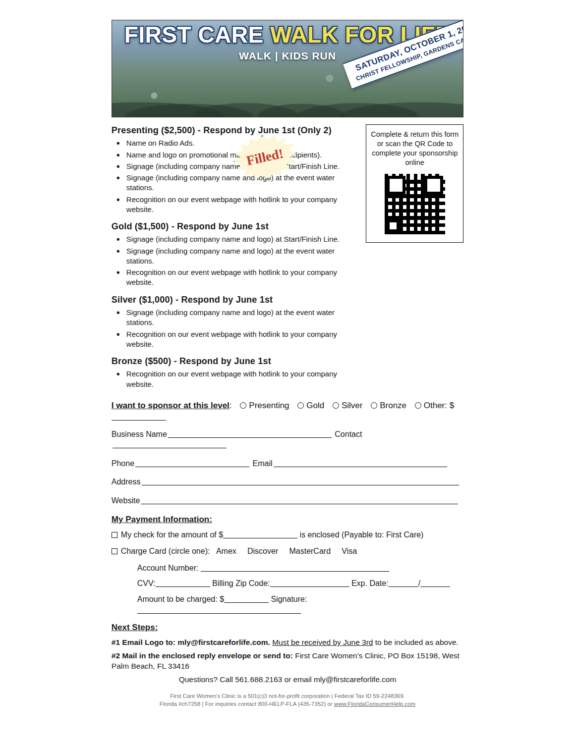First Care Walk for Life
Walk | Kids Run
Saturday, October 1, 2022
Christ Fellowship, Gardens Campus
Filled!
Presenting ($2,500) - Respond by June 1st (Only 2)
Name on Radio Ads.
Name and logo on promotional materials (1,000 recipients).
Signage (including company name and logo) at Start/Finish Line.
Signage (including company name and logo) at the event water stations.
Recognition on our event webpage with hotlink to your company website.
Gold ($1,500) - Respond by June 1st
Signage (including company name and logo) at Start/Finish Line.
Signage (including company name and logo) at the event water stations.
Recognition on our event webpage with hotlink to your company website.
Silver ($1,000) - Respond by June 1st
Signage (including company name and logo) at the event water stations.
Recognition on our event webpage with hotlink to your company website.
Bronze ($500) - Respond by June 1st
Recognition on our event webpage with hotlink to your company website.
Complete & return this form or scan the QR Code to complete your sponsorship online
I want to sponsor at this level: Presenting Gold Silver Bronze Other: $
Business Name Contact
Phone Email
Address
Website
My Payment Information:
My check for the amount of $ is enclosed (Payable to: First Care)
Charge Card (circle one): Amex Discover MasterCard Visa
Account Number:
CVV: Billing Zip Code: Exp. Date: /
Amount to be charged: $ Signature:
Next Steps:
#1 Email Logo to: mly@firstcareforlife.com. Must be received by June 3rd to be included as above.
#2 Mail in the enclosed reply envelope or send to: First Care Women’s Clinic, PO Box 15198, West Palm Beach, FL 33416
Questions? Call 561.688.2163 or email mly@firstcareforlife.com
First Care Women’s Clinic is a 501(c)3 not-for-profit corporation | Federal Tax ID 59-2248369.
Florida #ch7258 | For inquiries contact 800-HELP-FLA (435-7352) or www.FloridaConsumerHelp.com